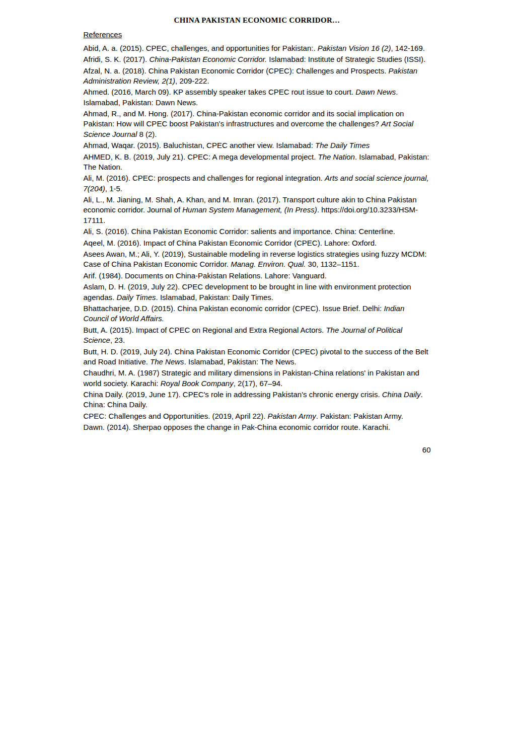CHINA PAKISTAN ECONOMIC CORRIDOR…
References
Abid, A. a. (2015). CPEC, challenges, and opportunities for Pakistan:. Pakistan Vision 16 (2), 142-169.
Afridi, S. K. (2017). China-Pakistan Economic Corridor. Islamabad: Institute of Strategic Studies (ISSI).
Afzal, N. a. (2018). China Pakistan Economic Corridor (CPEC): Challenges and Prospects. Pakistan Administration Review, 2(1), 209-222.
Ahmed. (2016, March 09). KP assembly speaker takes CPEC rout issue to court. Dawn News. Islamabad, Pakistan: Dawn News.
Ahmad, R., and M. Hong. (2017). China-Pakistan economic corridor and its social implication on Pakistan: How will CPEC boost Pakistan's infrastructures and overcome the challenges? Art Social Science Journal 8 (2).
Ahmad, Waqar. (2015). Baluchistan, CPEC another view. Islamabad: The Daily Times
AHMED, K. B. (2019, July 21). CPEC: A mega developmental project. The Nation. Islamabad, Pakistan: The Nation.
Ali, M. (2016). CPEC: prospects and challenges for regional integration. Arts and social science journal, 7(204), 1-5.
Ali, L., M. Jianing, M. Shah, A. Khan, and M. Imran. (2017). Transport culture akin to China Pakistan economic corridor. Journal of Human System Management, (In Press). https://doi.org/10.3233/HSM-17111.
Ali, S. (2016). China Pakistan Economic Corridor: salients and importance. China: Centerline.
Aqeel, M. (2016). Impact of China Pakistan Economic Corridor (CPEC). Lahore: Oxford.
Asees Awan, M.; Ali, Y. (2019), Sustainable modeling in reverse logistics strategies using fuzzy MCDM: Case of China Pakistan Economic Corridor. Manag. Environ. Qual. 30, 1132–1151.
Arif. (1984). Documents on China-Pakistan Relations. Lahore: Vanguard.
Aslam, D. H. (2019, July 22). CPEC development to be brought in line with environment protection agendas. Daily Times. Islamabad, Pakistan: Daily Times.
Bhattacharjee, D.D. (2015). China Pakistan economic corridor (CPEC). Issue Brief. Delhi: Indian Council of World Affairs.
Butt, A. (2015). Impact of CPEC on Regional and Extra Regional Actors. The Journal of Political Science, 23.
Butt, H. D. (2019, July 24). China Pakistan Economic Corridor (CPEC) pivotal to the success of the Belt and Road Initiative. The News. Islamabad, Pakistan: The News.
Chaudhri, M. A. (1987) Strategic and military dimensions in Pakistan-China relations' in Pakistan and world society. Karachi: Royal Book Company, 2(17), 67–94.
China Daily. (2019, June 17). CPEC's role in addressing Pakistan's chronic energy crisis. China Daily. China: China Daily.
CPEC: Challenges and Opportunities. (2019, April 22). Pakistan Army. Pakistan: Pakistan Army.
Dawn. (2014). Sherpao opposes the change in Pak-China economic corridor route. Karachi.
60